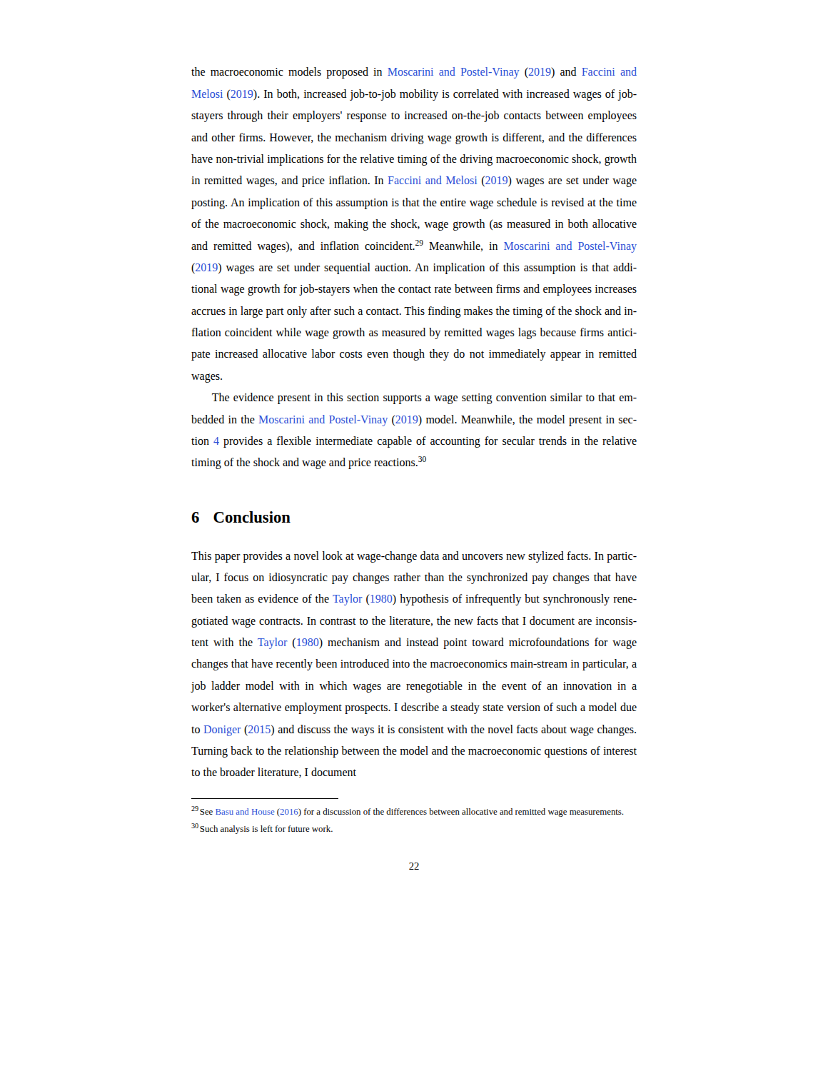the macroeconomic models proposed in Moscarini and Postel-Vinay (2019) and Faccini and Melosi (2019). In both, increased job-to-job mobility is correlated with increased wages of job-stayers through their employers' response to increased on-the-job contacts between employees and other firms. However, the mechanism driving wage growth is different, and the differences have non-trivial implications for the relative timing of the driving macroeconomic shock, growth in remitted wages, and price inflation. In Faccini and Melosi (2019) wages are set under wage posting. An implication of this assumption is that the entire wage schedule is revised at the time of the macroeconomic shock, making the shock, wage growth (as measured in both allocative and remitted wages), and inflation coincident.29 Meanwhile, in Moscarini and Postel-Vinay (2019) wages are set under sequential auction. An implication of this assumption is that additional wage growth for job-stayers when the contact rate between firms and employees increases accrues in large part only after such a contact. This finding makes the timing of the shock and inflation coincident while wage growth as measured by remitted wages lags because firms anticipate increased allocative labor costs even though they do not immediately appear in remitted wages.
The evidence present in this section supports a wage setting convention similar to that embedded in the Moscarini and Postel-Vinay (2019) model. Meanwhile, the model present in section 4 provides a flexible intermediate capable of accounting for secular trends in the relative timing of the shock and wage and price reactions.30
6 Conclusion
This paper provides a novel look at wage-change data and uncovers new stylized facts. In particular, I focus on idiosyncratic pay changes rather than the synchronized pay changes that have been taken as evidence of the Taylor (1980) hypothesis of infrequently but synchronously renegotiated wage contracts. In contrast to the literature, the new facts that I document are inconsistent with the Taylor (1980) mechanism and instead point toward microfoundations for wage changes that have recently been introduced into the macroeconomics main-stream in particular, a job ladder model with in which wages are renegotiable in the event of an innovation in a worker's alternative employment prospects. I describe a steady state version of such a model due to Doniger (2015) and discuss the ways it is consistent with the novel facts about wage changes. Turning back to the relationship between the model and the macroeconomic questions of interest to the broader literature, I document
29 See Basu and House (2016) for a discussion of the differences between allocative and remitted wage measurements.
30 Such analysis is left for future work.
22